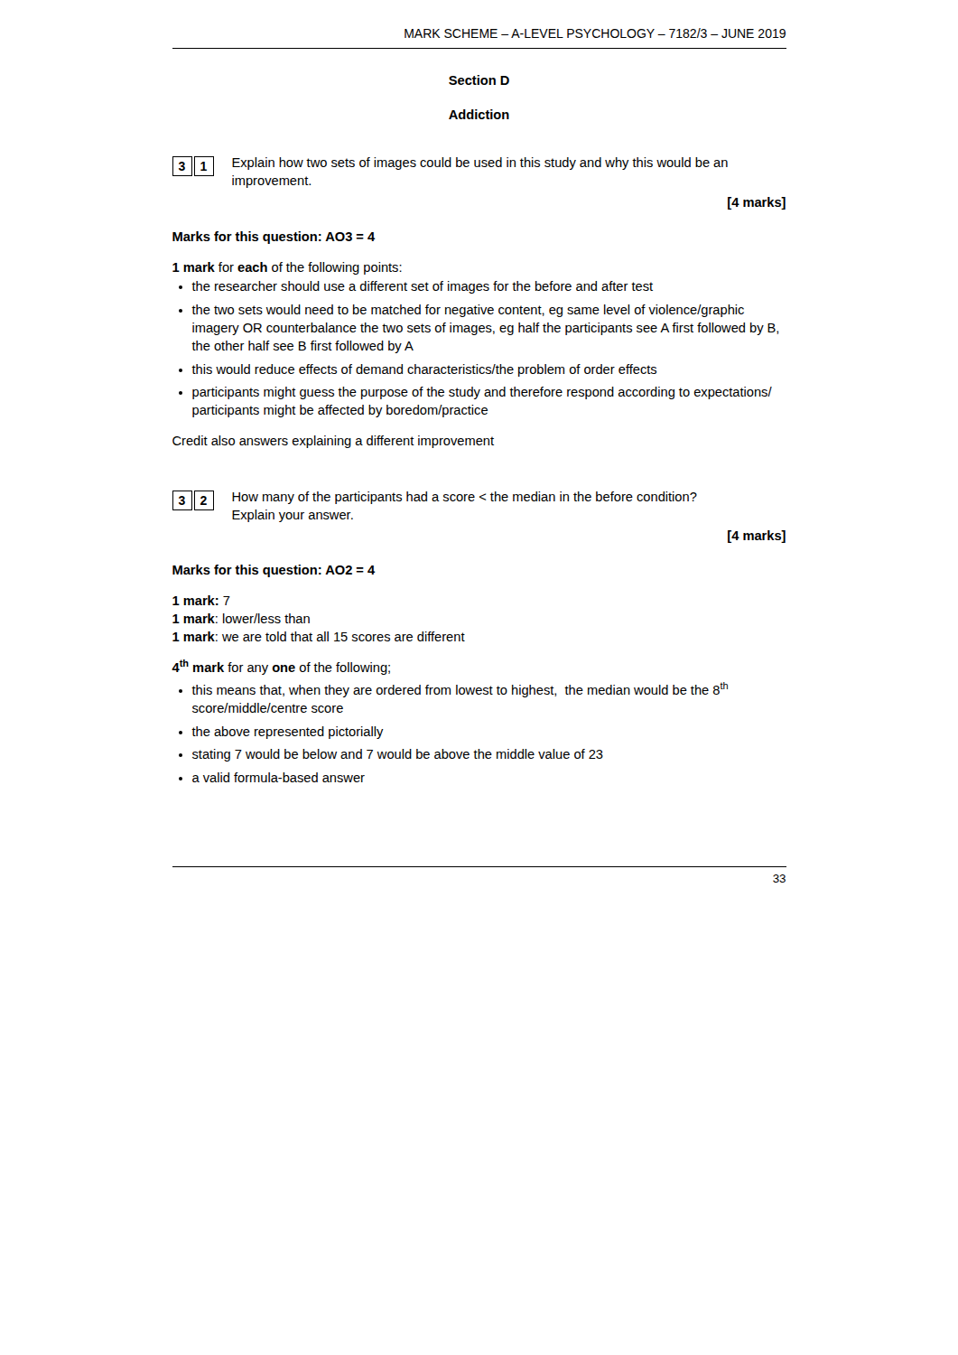MARK SCHEME – A-LEVEL PSYCHOLOGY – 7182/3 – JUNE 2019
Section D
Addiction
31
Explain how two sets of images could be used in this study and why this would be an improvement.
[4 marks]
Marks for this question: AO3 = 4
1 mark for each of the following points:
the researcher should use a different set of images for the before and after test
the two sets would need to be matched for negative content, eg same level of violence/graphic imagery OR counterbalance the two sets of images, eg half the participants see A first followed by B, the other half see B first followed by A
this would reduce effects of demand characteristics/the problem of order effects
participants might guess the purpose of the study and therefore respond according to expectations/ participants might be affected by boredom/practice
Credit also answers explaining a different improvement
32
How many of the participants had a score < the median in the before condition?
Explain your answer.
[4 marks]
Marks for this question: AO2 = 4
1 mark: 7
1 mark: lower/less than
1 mark: we are told that all 15 scores are different
4th mark for any one of the following;
this means that, when they are ordered from lowest to highest, the median would be the 8th score/middle/centre score
the above represented pictorially
stating 7 would be below and 7 would be above the middle value of 23
a valid formula-based answer
33